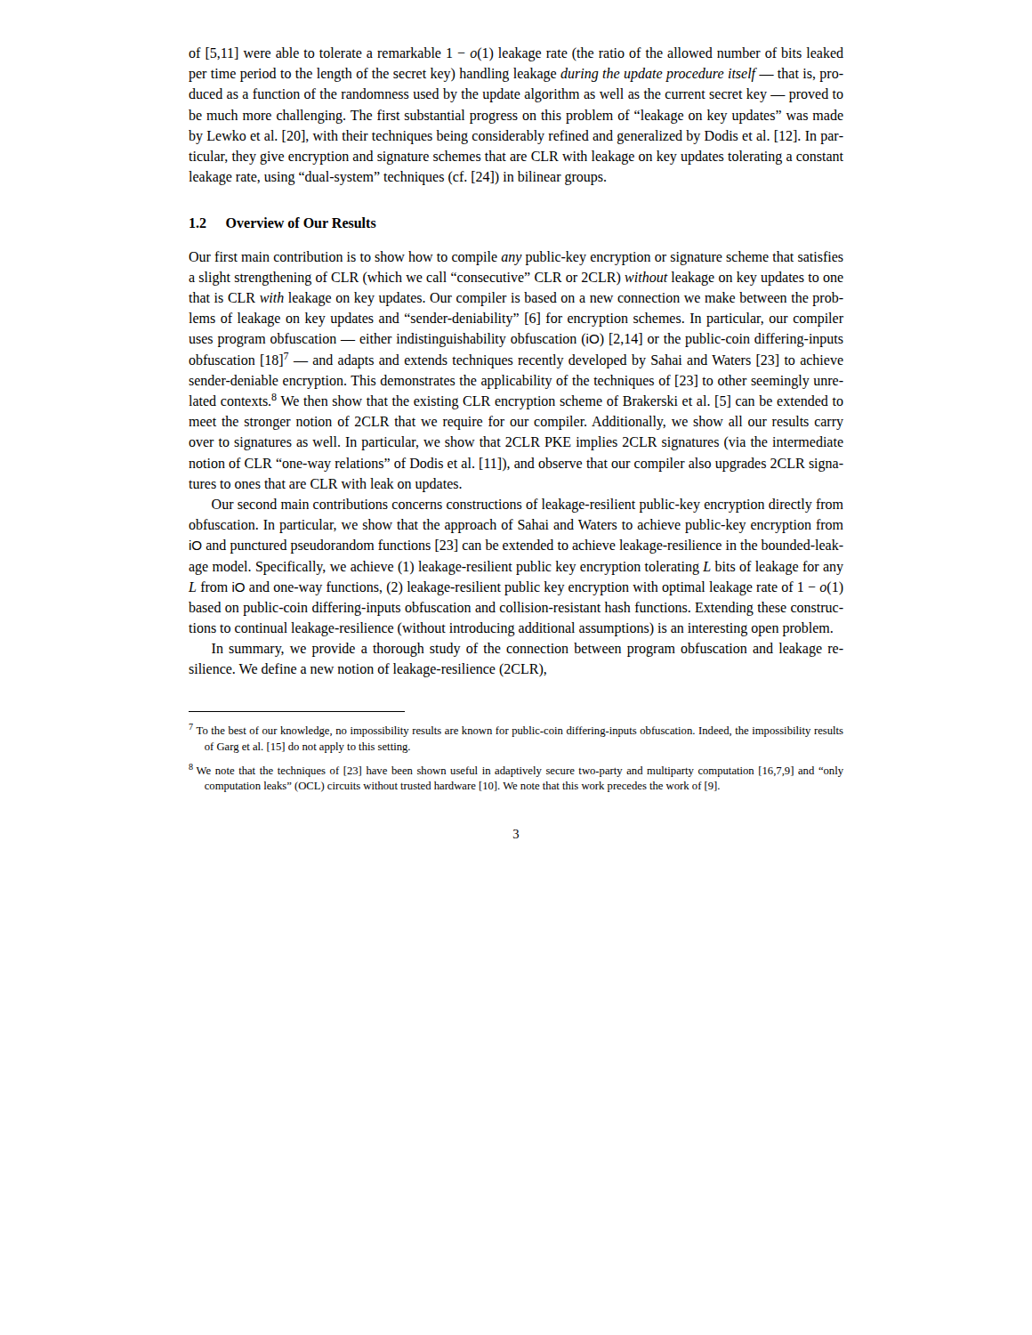of [5,11] were able to tolerate a remarkable 1 − o(1) leakage rate (the ratio of the allowed number of bits leaked per time period to the length of the secret key) handling leakage during the update procedure itself — that is, produced as a function of the randomness used by the update algorithm as well as the current secret key — proved to be much more challenging. The first substantial progress on this problem of “leakage on key updates” was made by Lewko et al. [20], with their techniques being considerably refined and generalized by Dodis et al. [12]. In particular, they give encryption and signature schemes that are CLR with leakage on key updates tolerating a constant leakage rate, using “dual-system” techniques (cf. [24]) in bilinear groups.
1.2 Overview of Our Results
Our first main contribution is to show how to compile any public-key encryption or signature scheme that satisfies a slight strengthening of CLR (which we call “consecutive” CLR or 2CLR) without leakage on key updates to one that is CLR with leakage on key updates. Our compiler is based on a new connection we make between the problems of leakage on key updates and “sender-deniability” [6] for encryption schemes. In particular, our compiler uses program obfuscation — either indistinguishability obfuscation (iO) [2,14] or the public-coin differing-inputs obfuscation [18]7 — and adapts and extends techniques recently developed by Sahai and Waters [23] to achieve sender-deniable encryption. This demonstrates the applicability of the techniques of [23] to other seemingly unrelated contexts.8 We then show that the existing CLR encryption scheme of Brakerski et al. [5] can be extended to meet the stronger notion of 2CLR that we require for our compiler. Additionally, we show all our results carry over to signatures as well. In particular, we show that 2CLR PKE implies 2CLR signatures (via the intermediate notion of CLR “one-way relations” of Dodis et al. [11]), and observe that our compiler also upgrades 2CLR signatures to ones that are CLR with leak on updates.
Our second main contributions concerns constructions of leakage-resilient public-key encryption directly from obfuscation. In particular, we show that the approach of Sahai and Waters to achieve public-key encryption from iO and punctured pseudorandom functions [23] can be extended to achieve leakage-resilience in the bounded-leakage model. Specifically, we achieve (1) leakage-resilient public key encryption tolerating L bits of leakage for any L from iO and one-way functions, (2) leakage-resilient public key encryption with optimal leakage rate of 1 − o(1) based on public-coin differing-inputs obfuscation and collision-resistant hash functions. Extending these constructions to continual leakage-resilience (without introducing additional assumptions) is an interesting open problem.
In summary, we provide a thorough study of the connection between program obfuscation and leakage resilience. We define a new notion of leakage-resilience (2CLR),
7 To the best of our knowledge, no impossibility results are known for public-coin differing-inputs obfuscation. Indeed, the impossibility results of Garg et al. [15] do not apply to this setting.
8 We note that the techniques of [23] have been shown useful in adaptively secure two-party and multiparty computation [16,7,9] and “only computation leaks” (OCL) circuits without trusted hardware [10]. We note that this work precedes the work of [9].
3